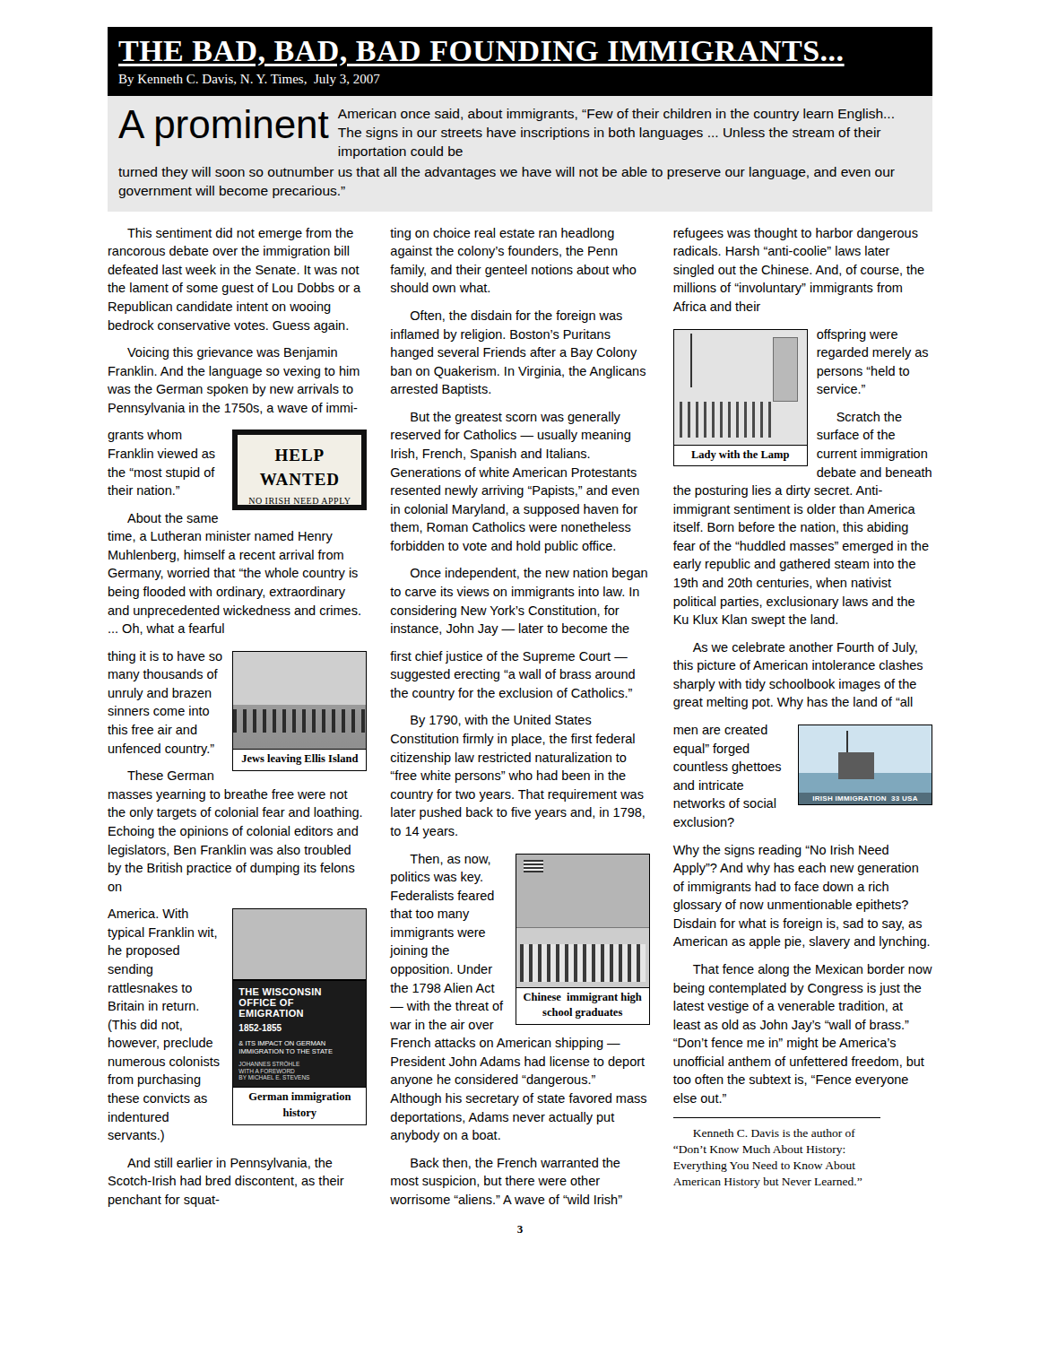THE BAD, BAD, BAD FOUNDING IMMIGRANTS...
By Kenneth C. Davis, N. Y. Times, July 3, 2007
A prominent
American once said, about immigrants, “Few of their children in the country learn English... The signs in our streets have inscriptions in both languages ... Unless the stream of their importation could be
turned they will soon so outnumber us that all the advantages we have will not be able to preserve our language, and even our government will become precarious.”
This sentiment did not emerge from the rancorous debate over the immigration bill defeated last week in the Senate. It was not the lament of some guest of Lou Dobbs or a Republican candidate intent on wooing bedrock conservative votes. Guess again.
Voicing this grievance was Benjamin Franklin. And the language so vexing to him was the German spoken by new arrivals to Pennsylvania in the 1750s, a wave of immi-
HELP WANTED
NO IRISH NEED APPLY
grants whom Franklin viewed as the “most stupid of their nation.”
About the same time, a Lutheran minister named Henry Muhlenberg, himself a recent arrival from Germany, worried that “the whole country is being flooded with ordinary, extraordinary and unprecedented wickedness and crimes. ... Oh, what a fearful
Jews leaving Ellis Island
thing it is to have so many thousands of unruly and brazen sinners come into this free air and unfenced country.”
These German masses yearning to breathe free were not the only targets of colonial fear and loathing. Echoing the opinions of colonial editors and legislators, Ben Franklin was also troubled by the British practice of dumping its felons on
THE WISCONSIN
OFFICE OF EMIGRATION
1852-1855
& ITS IMPACT ON GERMAN
IMMIGRATION TO THE STATE
JOHANNES STRÖHLE
WITH A FOREWORD
BY MICHAEL E. STEVENS
German immigration history
America. With typical Franklin wit, he proposed sending rattlesnakes to Britain in return. (This did not, however, preclude numerous colonists from purchasing these convicts as indentured servants.)
And still earlier in Pennsylvania, the Scotch-Irish had bred discontent, as their penchant for squat-
ting on choice real estate ran headlong against the colony’s founders, the Penn family, and their genteel notions about who should own what.
Often, the disdain for the foreign was inflamed by religion. Boston’s Puritans hanged several Friends after a Bay Colony ban on Quakerism. In Virginia, the Anglicans arrested Baptists.
But the greatest scorn was generally reserved for Catholics — usually meaning Irish, French, Spanish and Italians. Generations of white American Protestants resented newly arriving “Papists,” and even in colonial Maryland, a supposed haven for them, Roman Catholics were nonetheless forbidden to vote and hold public office.
Once independent, the new nation began to carve its views on immigrants into law. In considering New York’s Constitution, for instance, John Jay — later to become the
first chief justice of the Supreme Court — suggested erecting “a wall of brass around the country for the exclusion of Catholics.”
By 1790, with the United States Constitution firmly in place, the first federal citizenship law restricted naturalization to “free white persons” who had been in the country for two years. That requirement was later pushed back to five years and, in 1798, to 14 years.
Chinese immigrant high school graduates
Then, as now, politics was key. Federalists feared that too many immigrants were joining the opposition. Under the 1798 Alien Act — with the threat of war in the air over French attacks on American shipping — President John Adams had license to deport anyone he considered “dangerous.” Although his secretary of state favored mass deportations, Adams never actually put anybody on a boat.
Back then, the French warranted the most suspicion, but there were other worrisome “aliens.” A wave of “wild Irish” refugees was thought to harbor dangerous radicals. Harsh “anti-coolie” laws later singled out the Chinese. And, of course, the millions of “involuntary” immigrants from Africa and their
Lady with the Lamp
offspring were regarded merely as persons “held to service.”
Scratch the surface of the current immigration debate and beneath the posturing lies a dirty secret. Anti-immigrant sentiment is older than America itself. Born before the nation, this abiding fear of the “huddled masses” emerged in the early republic and gathered steam into the 19th and 20th centuries, when nativist political parties, exclusionary laws and the Ku Klux Klan swept the land.
As we celebrate another Fourth of July, this picture of American intolerance clashes sharply with tidy schoolbook images of the great melting pot. Why has the land of “all
IRISH IMMIGRATION 33 USA
men are created equal” forged countless ghettoes and intricate networks of social exclusion?
Why the signs reading “No Irish Need Apply”? And why has each new generation of immigrants had to face down a rich glossary of now unmentionable epithets? Disdain for what is foreign is, sad to say, as American as apple pie, slavery and lynching.
That fence along the Mexican border now being contemplated by Congress is just the latest vestige of a venerable tradition, at least as old as John Jay’s “wall of brass.” “Don’t fence me in” might be America’s unofficial anthem of unfettered freedom, but too often the subtext is, “Fence everyone else out.”
Kenneth C. Davis is the author of “Don’t Know Much About History: Everything You Need to Know About American History but Never Learned.”
3